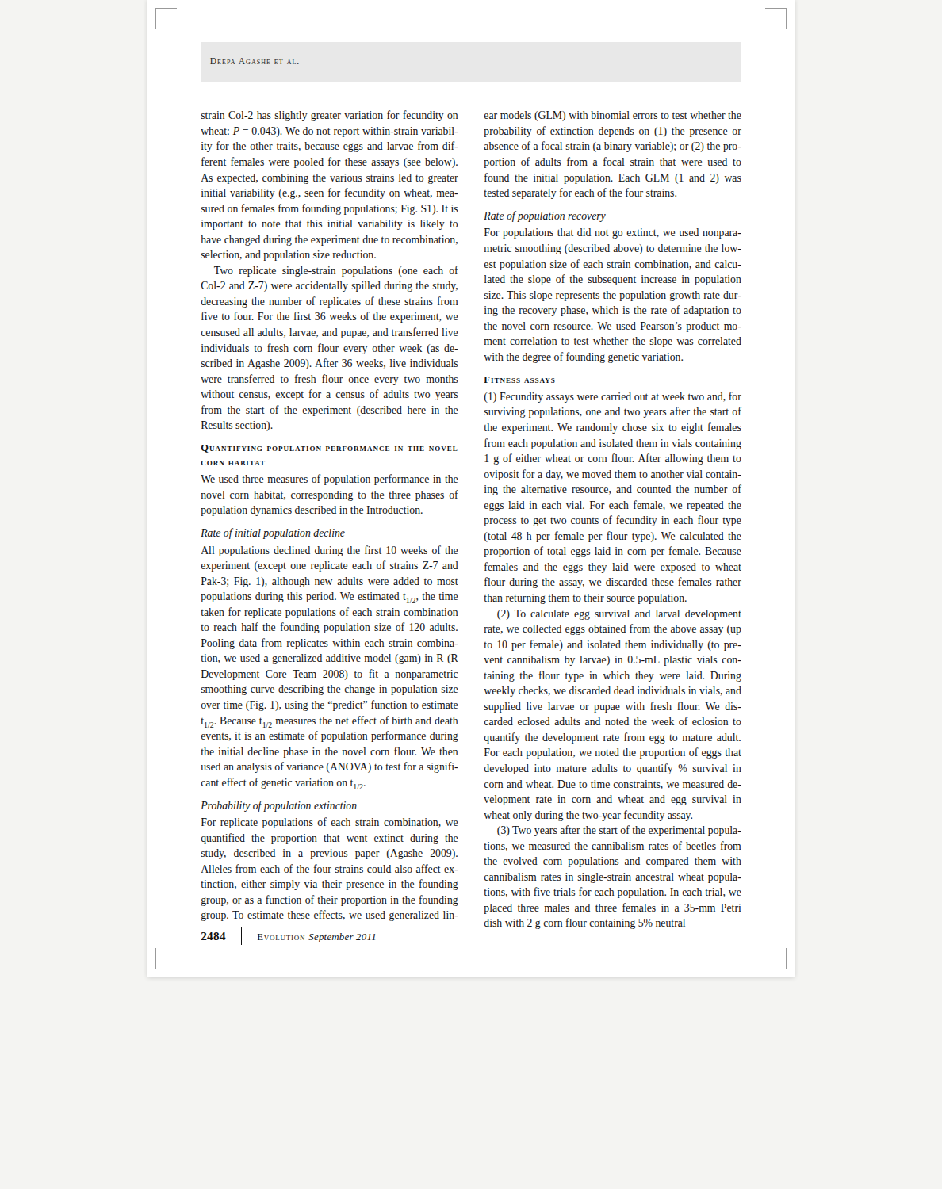Deepa Agashe et al.
strain Col-2 has slightly greater variation for fecundity on wheat: P = 0.043). We do not report within-strain variability for the other traits, because eggs and larvae from different females were pooled for these assays (see below). As expected, combining the various strains led to greater initial variability (e.g., seen for fecundity on wheat, measured on females from founding populations; Fig. S1). It is important to note that this initial variability is likely to have changed during the experiment due to recombination, selection, and population size reduction.
Two replicate single-strain populations (one each of Col-2 and Z-7) were accidentally spilled during the study, decreasing the number of replicates of these strains from five to four. For the first 36 weeks of the experiment, we censused all adults, larvae, and pupae, and transferred live individuals to fresh corn flour every other week (as described in Agashe 2009). After 36 weeks, live individuals were transferred to fresh flour once every two months without census, except for a census of adults two years from the start of the experiment (described here in the Results section).
Quantifying population performance in the novel corn habitat
We used three measures of population performance in the novel corn habitat, corresponding to the three phases of population dynamics described in the Introduction.
Rate of initial population decline
All populations declined during the first 10 weeks of the experiment (except one replicate each of strains Z-7 and Pak-3; Fig. 1), although new adults were added to most populations during this period. We estimated t1/2, the time taken for replicate populations of each strain combination to reach half the founding population size of 120 adults. Pooling data from replicates within each strain combination, we used a generalized additive model (gam) in R (R Development Core Team 2008) to fit a nonparametric smoothing curve describing the change in population size over time (Fig. 1), using the “predict” function to estimate t1/2. Because t1/2 measures the net effect of birth and death events, it is an estimate of population performance during the initial decline phase in the novel corn flour. We then used an analysis of variance (ANOVA) to test for a significant effect of genetic variation on t1/2.
Probability of population extinction
For replicate populations of each strain combination, we quantified the proportion that went extinct during the study, described in a previous paper (Agashe 2009). Alleles from each of the four strains could also affect extinction, either simply via their presence in the founding group, or as a function of their proportion in the founding group. To estimate these effects, we used generalized linear models (GLM) with binomial errors to test whether the probability of extinction depends on (1) the presence or absence of a focal strain (a binary variable); or (2) the proportion of adults from a focal strain that were used to found the initial population. Each GLM (1 and 2) was tested separately for each of the four strains.
Rate of population recovery
For populations that did not go extinct, we used nonparametric smoothing (described above) to determine the lowest population size of each strain combination, and calculated the slope of the subsequent increase in population size. This slope represents the population growth rate during the recovery phase, which is the rate of adaptation to the novel corn resource. We used Pearson’s product moment correlation to test whether the slope was correlated with the degree of founding genetic variation.
Fitness assays
(1) Fecundity assays were carried out at week two and, for surviving populations, one and two years after the start of the experiment. We randomly chose six to eight females from each population and isolated them in vials containing 1 g of either wheat or corn flour. After allowing them to oviposit for a day, we moved them to another vial containing the alternative resource, and counted the number of eggs laid in each vial. For each female, we repeated the process to get two counts of fecundity in each flour type (total 48 h per female per flour type). We calculated the proportion of total eggs laid in corn per female. Because females and the eggs they laid were exposed to wheat flour during the assay, we discarded these females rather than returning them to their source population.
(2) To calculate egg survival and larval development rate, we collected eggs obtained from the above assay (up to 10 per female) and isolated them individually (to prevent cannibalism by larvae) in 0.5-mL plastic vials containing the flour type in which they were laid. During weekly checks, we discarded dead individuals in vials, and supplied live larvae or pupae with fresh flour. We discarded eclosed adults and noted the week of eclosion to quantify the development rate from egg to mature adult. For each population, we noted the proportion of eggs that developed into mature adults to quantify % survival in corn and wheat. Due to time constraints, we measured development rate in corn and wheat and egg survival in wheat only during the two-year fecundity assay.
(3) Two years after the start of the experimental populations, we measured the cannibalism rates of beetles from the evolved corn populations and compared them with cannibalism rates in single-strain ancestral wheat populations, with five trials for each population. In each trial, we placed three males and three females in a 35-mm Petri dish with 2 g corn flour containing 5% neutral
2484 Evolution September 2011